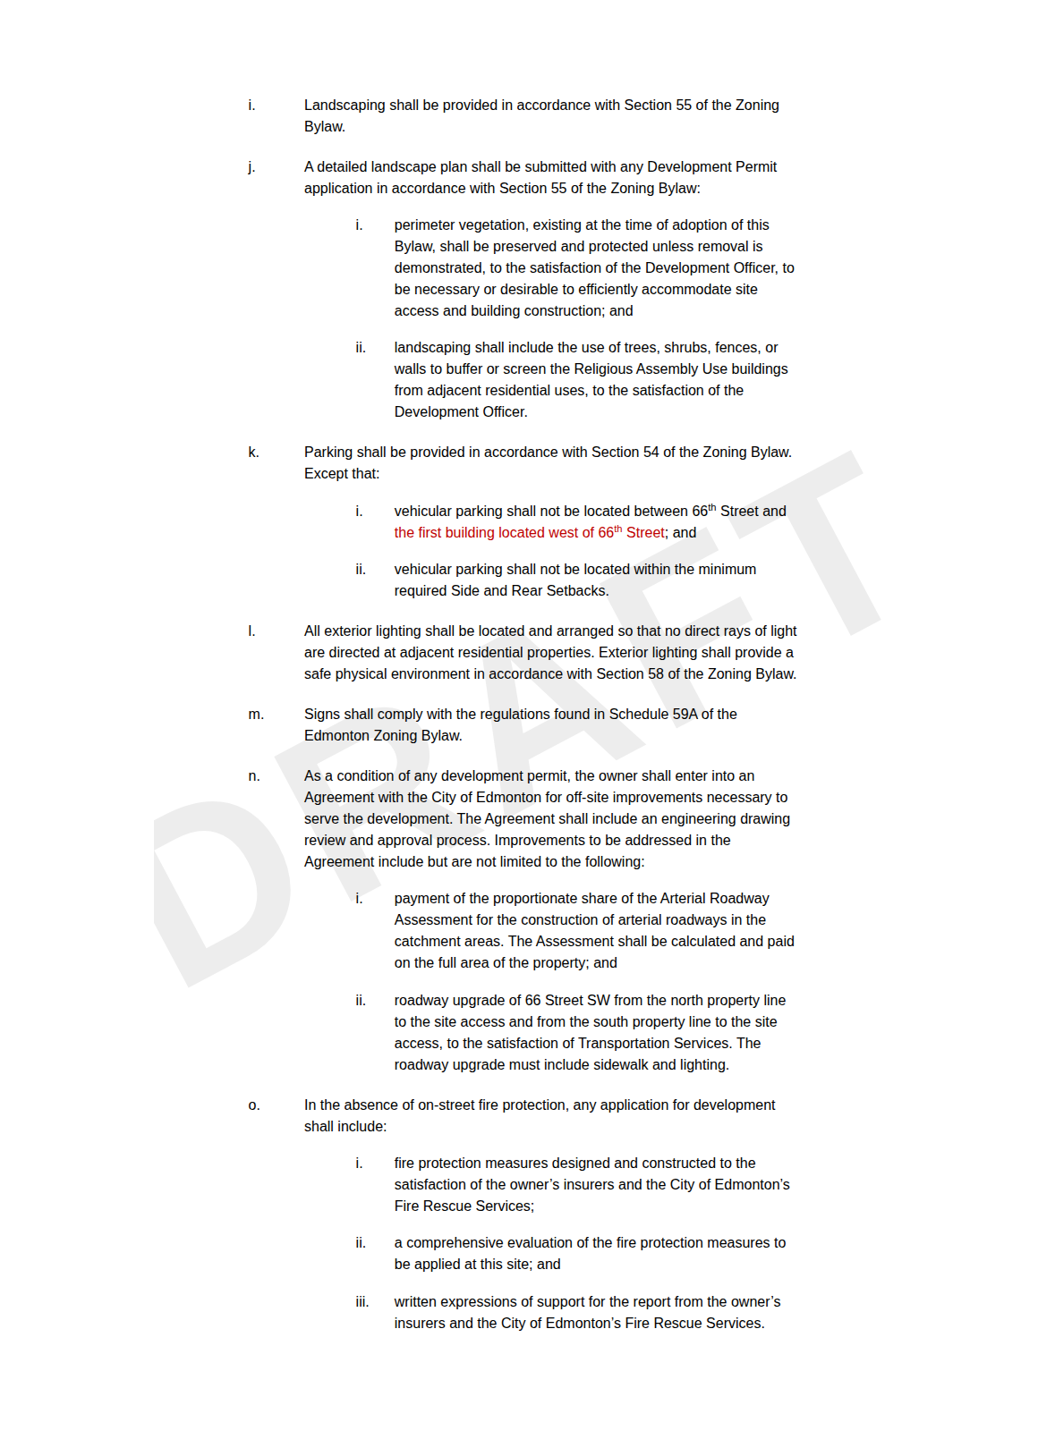DRAFT
i. Landscaping shall be provided in accordance with Section 55 of the Zoning Bylaw.
j. A detailed landscape plan shall be submitted with any Development Permit application in accordance with Section 55 of the Zoning Bylaw:
i. perimeter vegetation, existing at the time of adoption of this Bylaw, shall be preserved and protected unless removal is demonstrated, to the satisfaction of the Development Officer, to be necessary or desirable to efficiently accommodate site access and building construction; and
ii. landscaping shall include the use of trees, shrubs, fences, or walls to buffer or screen the Religious Assembly Use buildings from adjacent residential uses, to the satisfaction of the Development Officer.
k. Parking shall be provided in accordance with Section 54 of the Zoning Bylaw. Except that:
i. vehicular parking shall not be located between 66th Street and the first building located west of 66th Street; and
ii. vehicular parking shall not be located within the minimum required Side and Rear Setbacks.
l. All exterior lighting shall be located and arranged so that no direct rays of light are directed at adjacent residential properties. Exterior lighting shall provide a safe physical environment in accordance with Section 58 of the Zoning Bylaw.
m. Signs shall comply with the regulations found in Schedule 59A of the Edmonton Zoning Bylaw.
n. As a condition of any development permit, the owner shall enter into an Agreement with the City of Edmonton for off-site improvements necessary to serve the development. The Agreement shall include an engineering drawing review and approval process. Improvements to be addressed in the Agreement include but are not limited to the following:
i. payment of the proportionate share of the Arterial Roadway Assessment for the construction of arterial roadways in the catchment areas. The Assessment shall be calculated and paid on the full area of the property; and
ii. roadway upgrade of 66 Street SW from the north property line to the site access and from the south property line to the site access, to the satisfaction of Transportation Services. The roadway upgrade must include sidewalk and lighting.
o. In the absence of on-street fire protection, any application for development shall include:
i. fire protection measures designed and constructed to the satisfaction of the owner’s insurers and the City of Edmonton’s Fire Rescue Services;
ii. a comprehensive evaluation of the fire protection measures to be applied at this site; and
iii. written expressions of support for the report from the owner’s insurers and the City of Edmonton’s Fire Rescue Services.